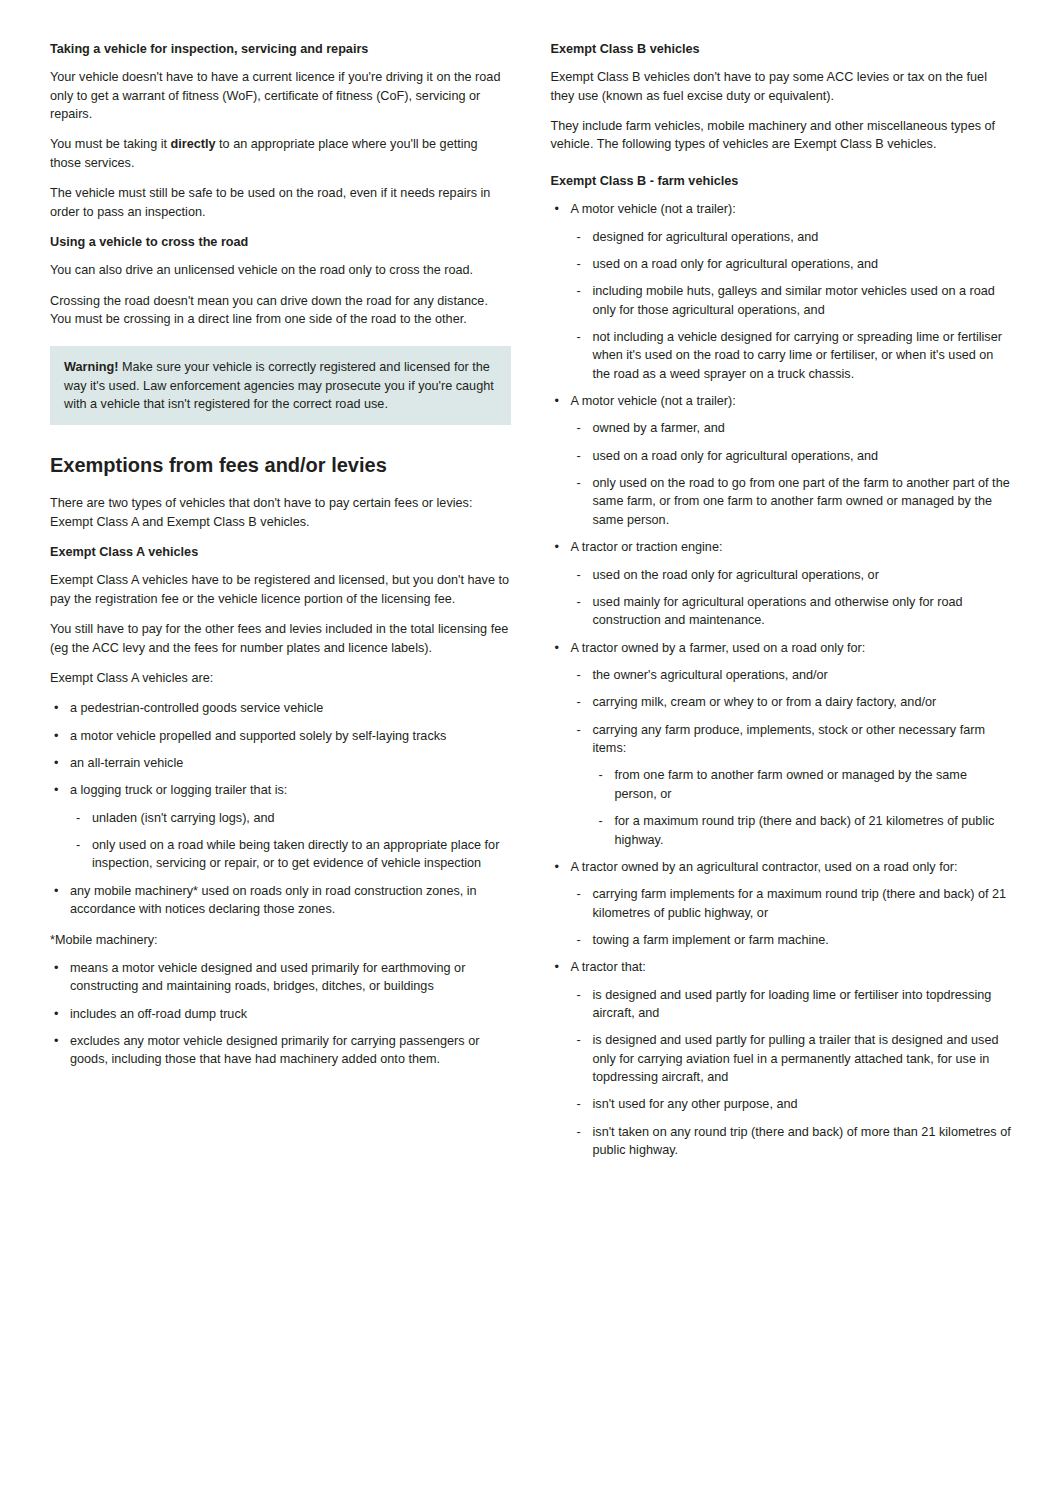Taking a vehicle for inspection, servicing and repairs
Your vehicle doesn't have to have a current licence if you're driving it on the road only to get a warrant of fitness (WoF), certificate of fitness (CoF), servicing or repairs.
You must be taking it directly to an appropriate place where you'll be getting those services.
The vehicle must still be safe to be used on the road, even if it needs repairs in order to pass an inspection.
Using a vehicle to cross the road
You can also drive an unlicensed vehicle on the road only to cross the road.
Crossing the road doesn't mean you can drive down the road for any distance. You must be crossing in a direct line from one side of the road to the other.
Warning! Make sure your vehicle is correctly registered and licensed for the way it's used. Law enforcement agencies may prosecute you if you're caught with a vehicle that isn't registered for the correct road use.
Exemptions from fees and/or levies
There are two types of vehicles that don't have to pay certain fees or levies: Exempt Class A and Exempt Class B vehicles.
Exempt Class A vehicles
Exempt Class A vehicles have to be registered and licensed, but you don't have to pay the registration fee or the vehicle licence portion of the licensing fee.
You still have to pay for the other fees and levies included in the total licensing fee (eg the ACC levy and the fees for number plates and licence labels).
Exempt Class A vehicles are:
a pedestrian-controlled goods service vehicle
a motor vehicle propelled and supported solely by self-laying tracks
an all-terrain vehicle
a logging truck or logging trailer that is:
unladen (isn't carrying logs), and
only used on a road while being taken directly to an appropriate place for inspection, servicing or repair, or to get evidence of vehicle inspection
any mobile machinery* used on roads only in road construction zones, in accordance with notices declaring those zones.
*Mobile machinery:
means a motor vehicle designed and used primarily for earthmoving or constructing and maintaining roads, bridges, ditches, or buildings
includes an off-road dump truck
excludes any motor vehicle designed primarily for carrying passengers or goods, including those that have had machinery added onto them.
Exempt Class B vehicles
Exempt Class B vehicles don't have to pay some ACC levies or tax on the fuel they use (known as fuel excise duty or equivalent).
They include farm vehicles, mobile machinery and other miscellaneous types of vehicle. The following types of vehicles are Exempt Class B vehicles.
Exempt Class B - farm vehicles
A motor vehicle (not a trailer):
designed for agricultural operations, and
used on a road only for agricultural operations, and
including mobile huts, galleys and similar motor vehicles used on a road only for those agricultural operations, and
not including a vehicle designed for carrying or spreading lime or fertiliser when it's used on the road to carry lime or fertiliser, or when it's used on the road as a weed sprayer on a truck chassis.
A motor vehicle (not a trailer):
owned by a farmer, and
used on a road only for agricultural operations, and
only used on the road to go from one part of the farm to another part of the same farm, or from one farm to another farm owned or managed by the same person.
A tractor or traction engine:
used on the road only for agricultural operations, or
used mainly for agricultural operations and otherwise only for road construction and maintenance.
A tractor owned by a farmer, used on a road only for:
the owner's agricultural operations, and/or
carrying milk, cream or whey to or from a dairy factory, and/or
carrying any farm produce, implements, stock or other necessary farm items:
from one farm to another farm owned or managed by the same person, or
for a maximum round trip (there and back) of 21 kilometres of public highway.
A tractor owned by an agricultural contractor, used on a road only for:
carrying farm implements for a maximum round trip (there and back) of 21 kilometres of public highway, or
towing a farm implement or farm machine.
A tractor that:
is designed and used partly for loading lime or fertiliser into topdressing aircraft, and
is designed and used partly for pulling a trailer that is designed and used only for carrying aviation fuel in a permanently attached tank, for use in topdressing aircraft, and
isn't used for any other purpose, and
isn't taken on any round trip (there and back) of more than 21 kilometres of public highway.